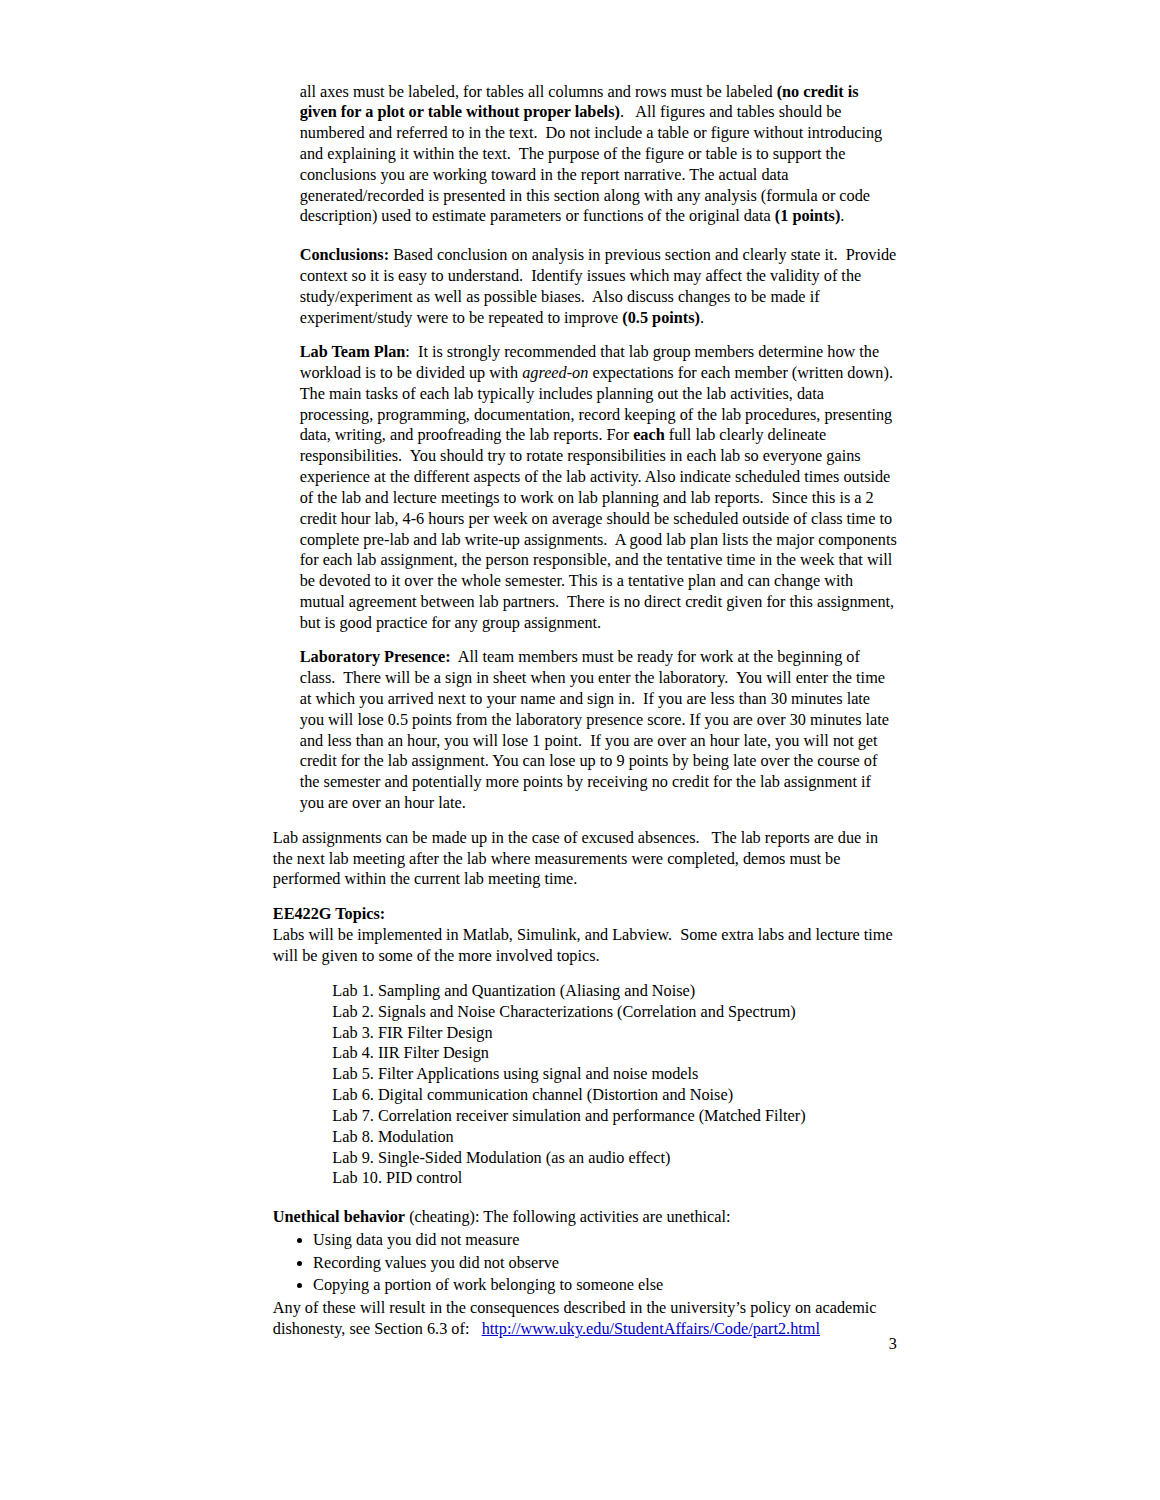all axes must be labeled, for tables all columns and rows must be labeled (no credit is given for a plot or table without proper labels). All figures and tables should be numbered and referred to in the text. Do not include a table or figure without introducing and explaining it within the text. The purpose of the figure or table is to support the conclusions you are working toward in the report narrative. The actual data generated/recorded is presented in this section along with any analysis (formula or code description) used to estimate parameters or functions of the original data (1 points).
Conclusions: Based conclusion on analysis in previous section and clearly state it. Provide context so it is easy to understand. Identify issues which may affect the validity of the study/experiment as well as possible biases. Also discuss changes to be made if experiment/study were to be repeated to improve (0.5 points).
Lab Team Plan: It is strongly recommended that lab group members determine how the workload is to be divided up with agreed-on expectations for each member (written down). The main tasks of each lab typically includes planning out the lab activities, data processing, programming, documentation, record keeping of the lab procedures, presenting data, writing, and proofreading the lab reports. For each full lab clearly delineate responsibilities. You should try to rotate responsibilities in each lab so everyone gains experience at the different aspects of the lab activity. Also indicate scheduled times outside of the lab and lecture meetings to work on lab planning and lab reports. Since this is a 2 credit hour lab, 4-6 hours per week on average should be scheduled outside of class time to complete pre-lab and lab write-up assignments. A good lab plan lists the major components for each lab assignment, the person responsible, and the tentative time in the week that will be devoted to it over the whole semester. This is a tentative plan and can change with mutual agreement between lab partners. There is no direct credit given for this assignment, but is good practice for any group assignment.
Laboratory Presence: All team members must be ready for work at the beginning of class. There will be a sign in sheet when you enter the laboratory. You will enter the time at which you arrived next to your name and sign in. If you are less than 30 minutes late you will lose 0.5 points from the laboratory presence score. If you are over 30 minutes late and less than an hour, you will lose 1 point. If you are over an hour late, you will not get credit for the lab assignment. You can lose up to 9 points by being late over the course of the semester and potentially more points by receiving no credit for the lab assignment if you are over an hour late.
Lab assignments can be made up in the case of excused absences. The lab reports are due in the next lab meeting after the lab where measurements were completed, demos must be performed within the current lab meeting time.
EE422G Topics:
Labs will be implemented in Matlab, Simulink, and Labview. Some extra labs and lecture time will be given to some of the more involved topics.
Lab 1. Sampling and Quantization (Aliasing and Noise)
Lab 2. Signals and Noise Characterizations (Correlation and Spectrum)
Lab 3. FIR Filter Design
Lab 4. IIR Filter Design
Lab 5. Filter Applications using signal and noise models
Lab 6. Digital communication channel (Distortion and Noise)
Lab 7. Correlation receiver simulation and performance (Matched Filter)
Lab 8. Modulation
Lab 9. Single-Sided Modulation (as an audio effect)
Lab 10. PID control
Unethical behavior (cheating): The following activities are unethical:
Using data you did not measure
Recording values you did not observe
Copying a portion of work belonging to someone else
Any of these will result in the consequences described in the university’s policy on academic dishonesty, see Section 6.3 of: http://www.uky.edu/StudentAffairs/Code/part2.html
3